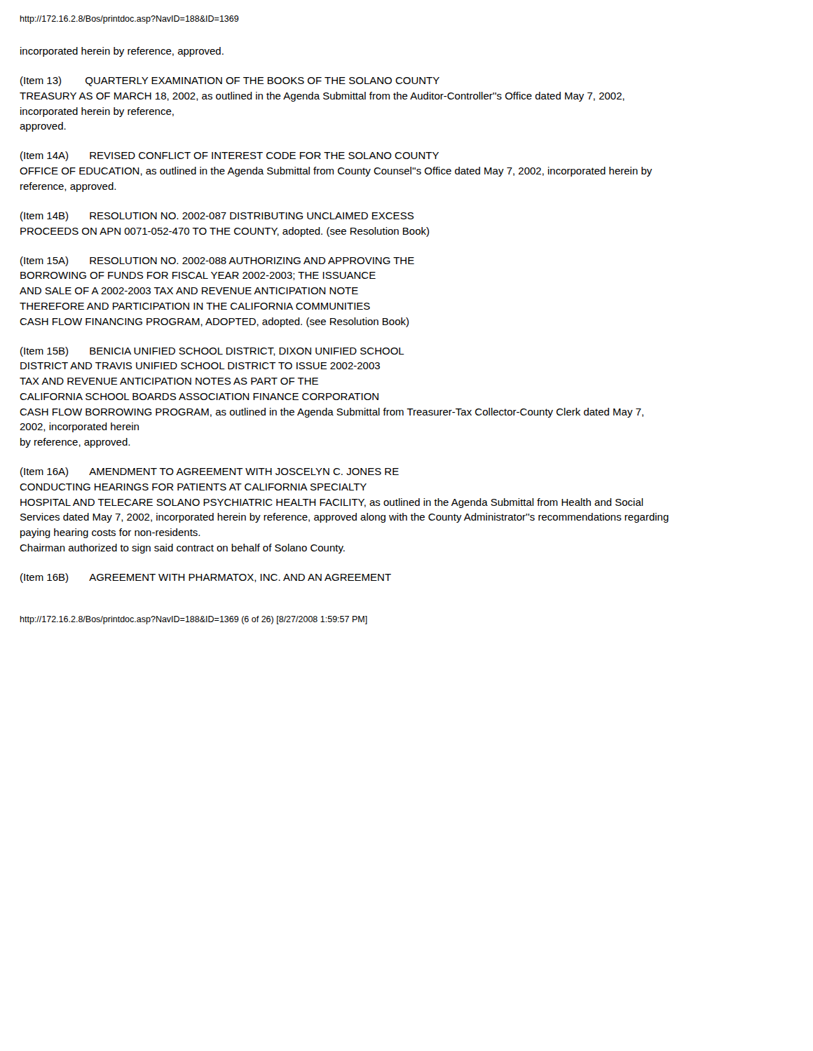http://172.16.2.8/Bos/printdoc.asp?NavID=188&ID=1369
incorporated herein by reference, approved.
(Item 13) QUARTERLY EXAMINATION OF THE BOOKS OF THE SOLANO COUNTY
TREASURY AS OF MARCH 18, 2002, as outlined in the Agenda Submittal from the Auditor-Controller''s Office dated May 7, 2002, incorporated herein by reference,
approved.
(Item 14A) REVISED CONFLICT OF INTEREST CODE FOR THE SOLANO COUNTY
OFFICE OF EDUCATION, as outlined in the Agenda Submittal from County Counsel''s Office dated May 7, 2002, incorporated herein by reference, approved.
(Item 14B) RESOLUTION NO. 2002-087 DISTRIBUTING UNCLAIMED EXCESS
PROCEEDS ON APN 0071-052-470 TO THE COUNTY, adopted. (see Resolution Book)
(Item 15A) RESOLUTION NO. 2002-088 AUTHORIZING AND APPROVING THE
BORROWING OF FUNDS FOR FISCAL YEAR 2002-2003; THE ISSUANCE
AND SALE OF A 2002-2003 TAX AND REVENUE ANTICIPATION NOTE
THEREFORE AND PARTICIPATION IN THE CALIFORNIA COMMUNITIES
CASH FLOW FINANCING PROGRAM, ADOPTED, adopted. (see Resolution Book)
(Item 15B) BENICIA UNIFIED SCHOOL DISTRICT, DIXON UNIFIED SCHOOL
DISTRICT AND TRAVIS UNIFIED SCHOOL DISTRICT TO ISSUE 2002-2003
TAX AND REVENUE ANTICIPATION NOTES AS PART OF THE
CALIFORNIA SCHOOL BOARDS ASSOCIATION FINANCE CORPORATION
CASH FLOW BORROWING PROGRAM, as outlined in the Agenda Submittal from Treasurer-Tax Collector-County Clerk dated May 7, 2002, incorporated herein
by reference, approved.
(Item 16A) AMENDMENT TO AGREEMENT WITH JOSCELYN C. JONES RE
CONDUCTING HEARINGS FOR PATIENTS AT CALIFORNIA SPECIALTY
HOSPITAL AND TELECARE SOLANO PSYCHIATRIC HEALTH FACILITY, as outlined in the Agenda Submittal from Health and Social Services dated May 7, 2002, incorporated herein by reference, approved along with the County Administrator''s recommendations regarding paying hearing costs for non-residents.
Chairman authorized to sign said contract on behalf of Solano County.
(Item 16B) AGREEMENT WITH PHARMATOX, INC. AND AN AGREEMENT
http://172.16.2.8/Bos/printdoc.asp?NavID=188&ID=1369 (6 of 26) [8/27/2008 1:59:57 PM]